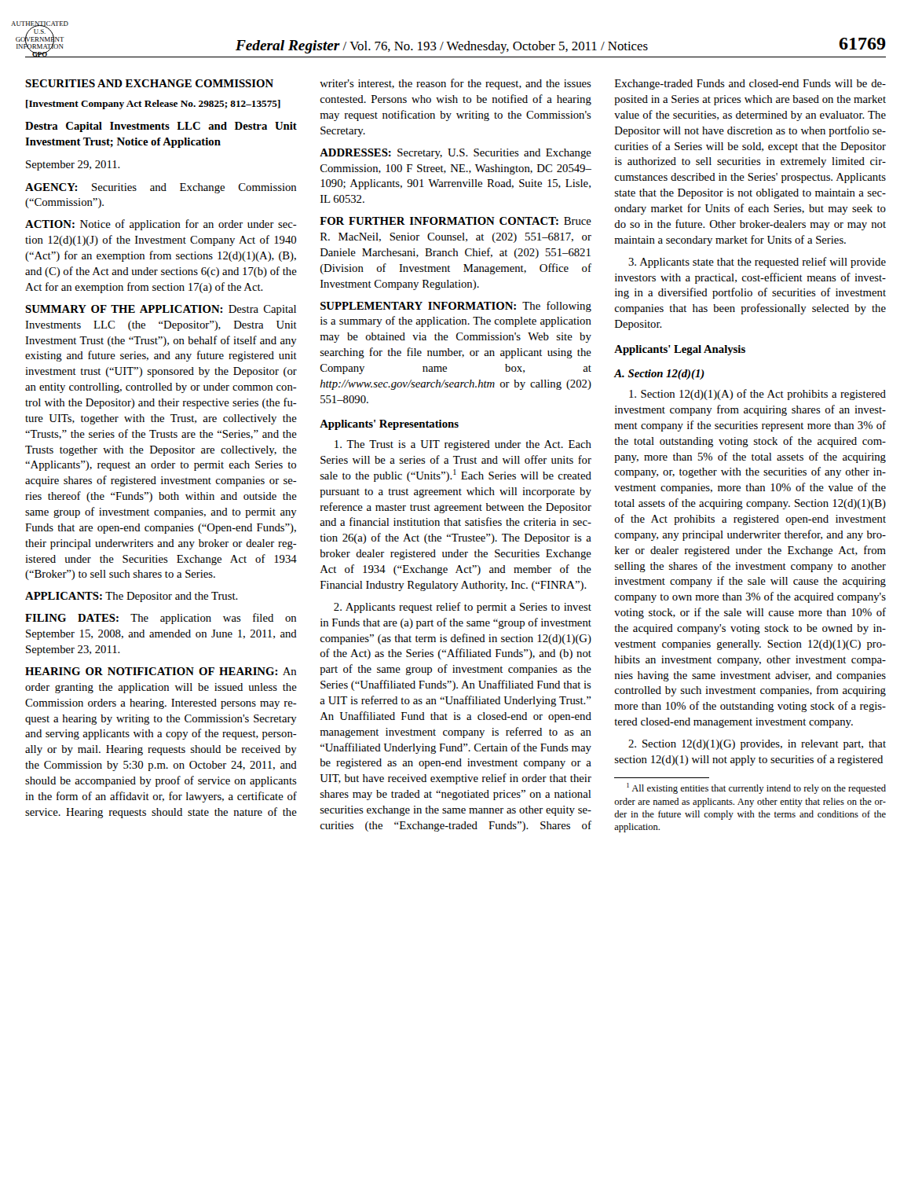AUTHENTICATED U.S. GOVERNMENT INFORMATION GPO
Federal Register / Vol. 76, No. 193 / Wednesday, October 5, 2011 / Notices
61769
Securities and Exchange Commission
[Investment Company Act Release No. 29825; 812–13575]
Destra Capital Investments LLC and Destra Unit Investment Trust; Notice of Application
September 29, 2011.
AGENCY: Securities and Exchange Commission (“Commission”).
ACTION: Notice of application for an order under section 12(d)(1)(J) of the Investment Company Act of 1940 (“Act”) for an exemption from sections 12(d)(1)(A), (B), and (C) of the Act and under sections 6(c) and 17(b) of the Act for an exemption from section 17(a) of the Act.
SUMMARY OF THE APPLICATION: Destra Capital Investments LLC (the “Depositor”), Destra Unit Investment Trust (the “Trust”), on behalf of itself and any existing and future series, and any future registered unit investment trust (“UIT”) sponsored by the Depositor (or an entity controlling, controlled by or under common control with the Depositor) and their respective series (the future UITs, together with the Trust, are collectively the “Trusts,” the series of the Trusts are the “Series,” and the Trusts together with the Depositor are collectively, the “Applicants”), request an order to permit each Series to acquire shares of registered investment companies or series thereof (the “Funds”) both within and outside the same group of investment companies, and to permit any Funds that are open-end companies (“Open-end Funds”), their principal underwriters and any broker or dealer registered under the Securities Exchange Act of 1934 (“Broker”) to sell such shares to a Series.
APPLICANTS: The Depositor and the Trust.
FILING DATES: The application was filed on September 15, 2008, and amended on June 1, 2011, and September 23, 2011.
HEARING OR NOTIFICATION OF HEARING: An order granting the application will be issued unless the Commission orders a hearing. Interested persons may request a hearing by writing to the Commission's Secretary and serving applicants with a copy of the request, personally or by mail. Hearing requests should be received by the Commission by 5:30 p.m. on October 24, 2011, and should be accompanied by proof of service on applicants in the form of an affidavit or, for lawyers, a certificate of service. Hearing requests should state the nature of the writer's interest, the reason for the request, and the issues contested. Persons who wish to be notified of a hearing may request notification by writing to the Commission's Secretary.
ADDRESSES: Secretary, U.S. Securities and Exchange Commission, 100 F Street, NE., Washington, DC 20549–1090; Applicants, 901 Warrenville Road, Suite 15, Lisle, IL 60532.
FOR FURTHER INFORMATION CONTACT: Bruce R. MacNeil, Senior Counsel, at (202) 551–6817, or Daniele Marchesani, Branch Chief, at (202) 551–6821 (Division of Investment Management, Office of Investment Company Regulation).
SUPPLEMENTARY INFORMATION: The following is a summary of the application. The complete application may be obtained via the Commission's Web site by searching for the file number, or an applicant using the Company name box, at http://www.sec.gov/search/search.htm or by calling (202) 551–8090.
Applicants' Representations
1. The Trust is a UIT registered under the Act. Each Series will be a series of a Trust and will offer units for sale to the public (“Units”).1 Each Series will be created pursuant to a trust agreement which will incorporate by reference a master trust agreement between the Depositor and a financial institution that satisfies the criteria in section 26(a) of the Act (the “Trustee”). The Depositor is a broker dealer registered under the Securities Exchange Act of 1934 (“Exchange Act”) and member of the Financial Industry Regulatory Authority, Inc. (“FINRA”).
2. Applicants request relief to permit a Series to invest in Funds that are (a) part of the same “group of investment companies” (as that term is defined in section 12(d)(1)(G) of the Act) as the Series (“Affiliated Funds”), and (b) not part of the same group of investment companies as the Series (“Unaffiliated Funds”). An Unaffiliated Fund that is a UIT is referred to as an “Unaffiliated Underlying Trust.” An Unaffiliated Fund that is a closed-end or open-end management investment company is referred to as an “Unaffiliated Underlying Fund”. Certain of the Funds may be registered as an open-end investment company or a UIT, but have received exemptive relief in order that their shares may be traded at “negotiated prices” on a national securities exchange in the same manner as other equity securities (the “Exchange-traded Funds”). Shares of Exchange-traded Funds and closed-end Funds will be deposited in a Series at prices which are based on the market value of the securities, as determined by an evaluator. The Depositor will not have discretion as to when portfolio securities of a Series will be sold, except that the Depositor is authorized to sell securities in extremely limited circumstances described in the Series' prospectus. Applicants state that the Depositor is not obligated to maintain a secondary market for Units of each Series, but may seek to do so in the future. Other broker-dealers may or may not maintain a secondary market for Units of a Series.
3. Applicants state that the requested relief will provide investors with a practical, cost-efficient means of investing in a diversified portfolio of securities of investment companies that has been professionally selected by the Depositor.
Applicants' Legal Analysis
A. Section 12(d)(1)
1. Section 12(d)(1)(A) of the Act prohibits a registered investment company from acquiring shares of an investment company if the securities represent more than 3% of the total outstanding voting stock of the acquired company, more than 5% of the total assets of the acquiring company, or, together with the securities of any other investment companies, more than 10% of the value of the total assets of the acquiring company. Section 12(d)(1)(B) of the Act prohibits a registered open-end investment company, any principal underwriter therefor, and any broker or dealer registered under the Exchange Act, from selling the shares of the investment company to another investment company if the sale will cause the acquiring company to own more than 3% of the acquired company's voting stock, or if the sale will cause more than 10% of the acquired company's voting stock to be owned by investment companies generally. Section 12(d)(1)(C) prohibits an investment company, other investment companies having the same investment adviser, and companies controlled by such investment companies, from acquiring more than 10% of the outstanding voting stock of a registered closed-end management investment company.
2. Section 12(d)(1)(G) provides, in relevant part, that section 12(d)(1) will not apply to securities of a registered
1 All existing entities that currently intend to rely on the requested order are named as applicants. Any other entity that relies on the order in the future will comply with the terms and conditions of the application.